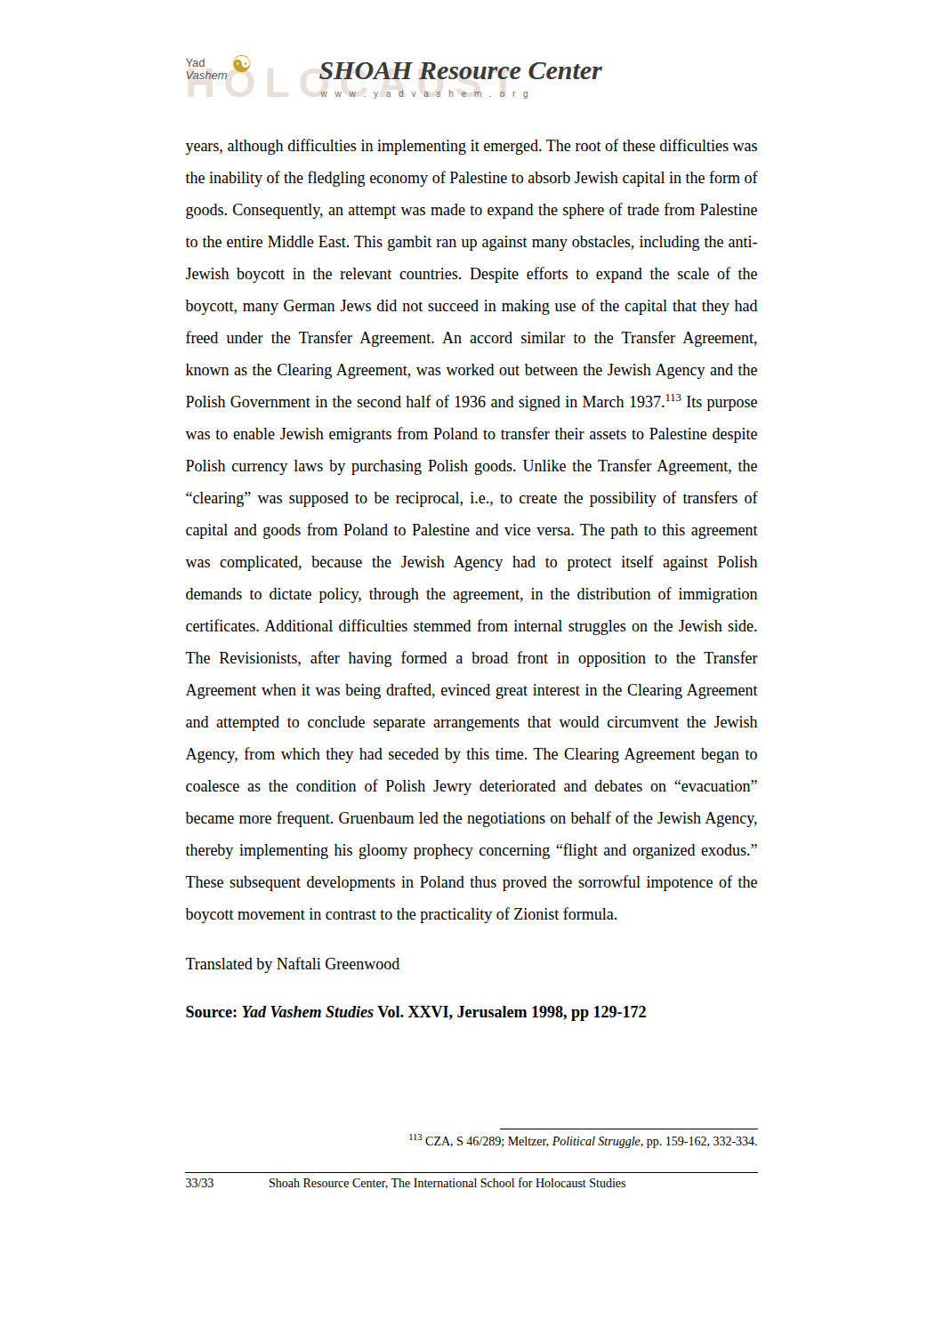HOLOCAUST
☯
Yad Vashem
SHOAH Resource Center
w w w . y a d v a s h e m . o r g
years, although difficulties in implementing it emerged. The root of these difficulties was the inability of the fledgling economy of Palestine to absorb Jewish capital in the form of goods. Consequently, an attempt was made to expand the sphere of trade from Palestine to the entire Middle East. This gambit ran up against many obstacles, including the anti-Jewish boycott in the relevant countries. Despite efforts to expand the scale of the boycott, many German Jews did not succeed in making use of the capital that they had freed under the Transfer Agreement. An accord similar to the Transfer Agreement, known as the Clearing Agreement, was worked out between the Jewish Agency and the Polish Government in the second half of 1936 and signed in March 1937.113 Its purpose was to enable Jewish emigrants from Poland to transfer their assets to Palestine despite Polish currency laws by purchasing Polish goods. Unlike the Transfer Agreement, the “clearing” was supposed to be reciprocal, i.e., to create the possibility of transfers of capital and goods from Poland to Palestine and vice versa. The path to this agreement was complicated, because the Jewish Agency had to protect itself against Polish demands to dictate policy, through the agreement, in the distribution of immigration certificates. Additional difficulties stemmed from internal struggles on the Jewish side. The Revisionists, after having formed a broad front in opposition to the Transfer Agreement when it was being drafted, evinced great interest in the Clearing Agreement and attempted to conclude separate arrangements that would circumvent the Jewish Agency, from which they had seceded by this time. The Clearing Agreement began to coalesce as the condition of Polish Jewry deteriorated and debates on “evacuation” became more frequent. Gruenbaum led the negotiations on behalf of the Jewish Agency, thereby implementing his gloomy prophecy concerning “flight and organized exodus.” These subsequent developments in Poland thus proved the sorrowful impotence of the boycott movement in contrast to the practicality of Zionist formula.
Translated by Naftali Greenwood
Source: Yad Vashem Studies Vol. XXVI, Jerusalem 1998, pp 129-172
113 CZA, S 46/289; Meltzer, Political Struggle, pp. 159-162, 332-334.
33/33 Shoah Resource Center, The International School for Holocaust Studies